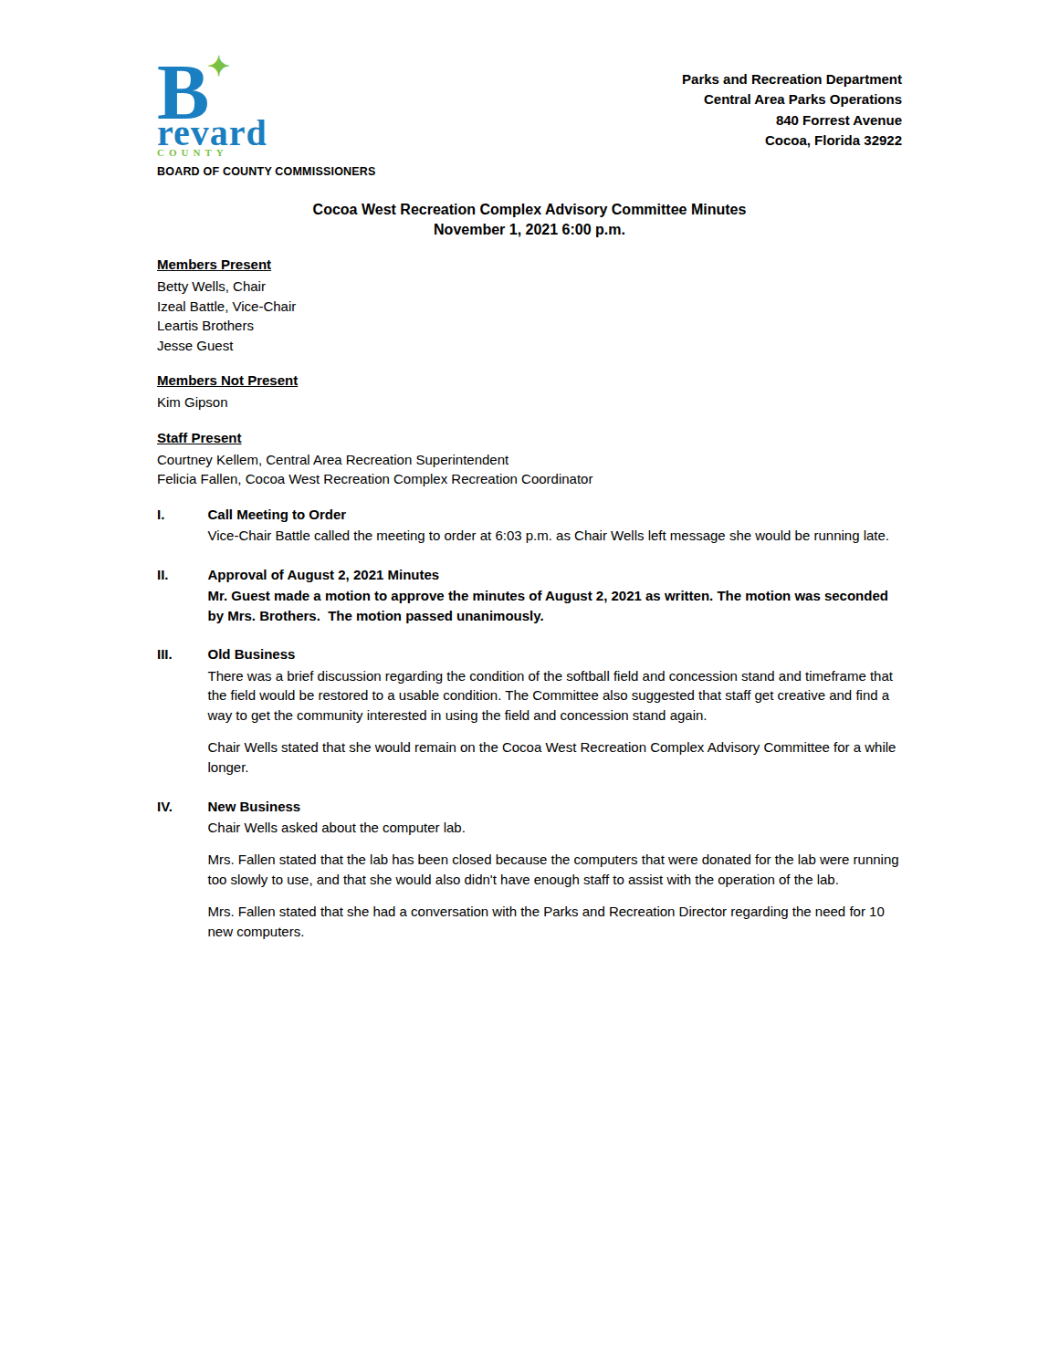B✦
revard
COUNTY
BOARD OF COUNTY COMMISSIONERS
Parks and Recreation Department
Central Area Parks Operations
840 Forrest Avenue
Cocoa, Florida 32922
Cocoa West Recreation Complex Advisory Committee Minutes November 1, 2021 6:00 p.m.
Members Present
Betty Wells, Chair
Izeal Battle, Vice-Chair
Leartis Brothers
Jesse Guest
Members Not Present
Kim Gipson
Staff Present
Courtney Kellem, Central Area Recreation Superintendent
Felicia Fallen, Cocoa West Recreation Complex Recreation Coordinator
I.
Call Meeting to Order
Vice-Chair Battle called the meeting to order at 6:03 p.m. as Chair Wells left message she would be running late.
II.
Approval of August 2, 2021 Minutes
Mr. Guest made a motion to approve the minutes of August 2, 2021 as written. The motion was seconded by Mrs. Brothers. The motion passed unanimously.
III.
Old Business
There was a brief discussion regarding the condition of the softball field and concession stand and timeframe that the field would be restored to a usable condition. The Committee also suggested that staff get creative and find a way to get the community interested in using the field and concession stand again.
Chair Wells stated that she would remain on the Cocoa West Recreation Complex Advisory Committee for a while longer.
IV.
New Business
Chair Wells asked about the computer lab.
Mrs. Fallen stated that the lab has been closed because the computers that were donated for the lab were running too slowly to use, and that she would also didn't have enough staff to assist with the operation of the lab.
Mrs. Fallen stated that she had a conversation with the Parks and Recreation Director regarding the need for 10 new computers.